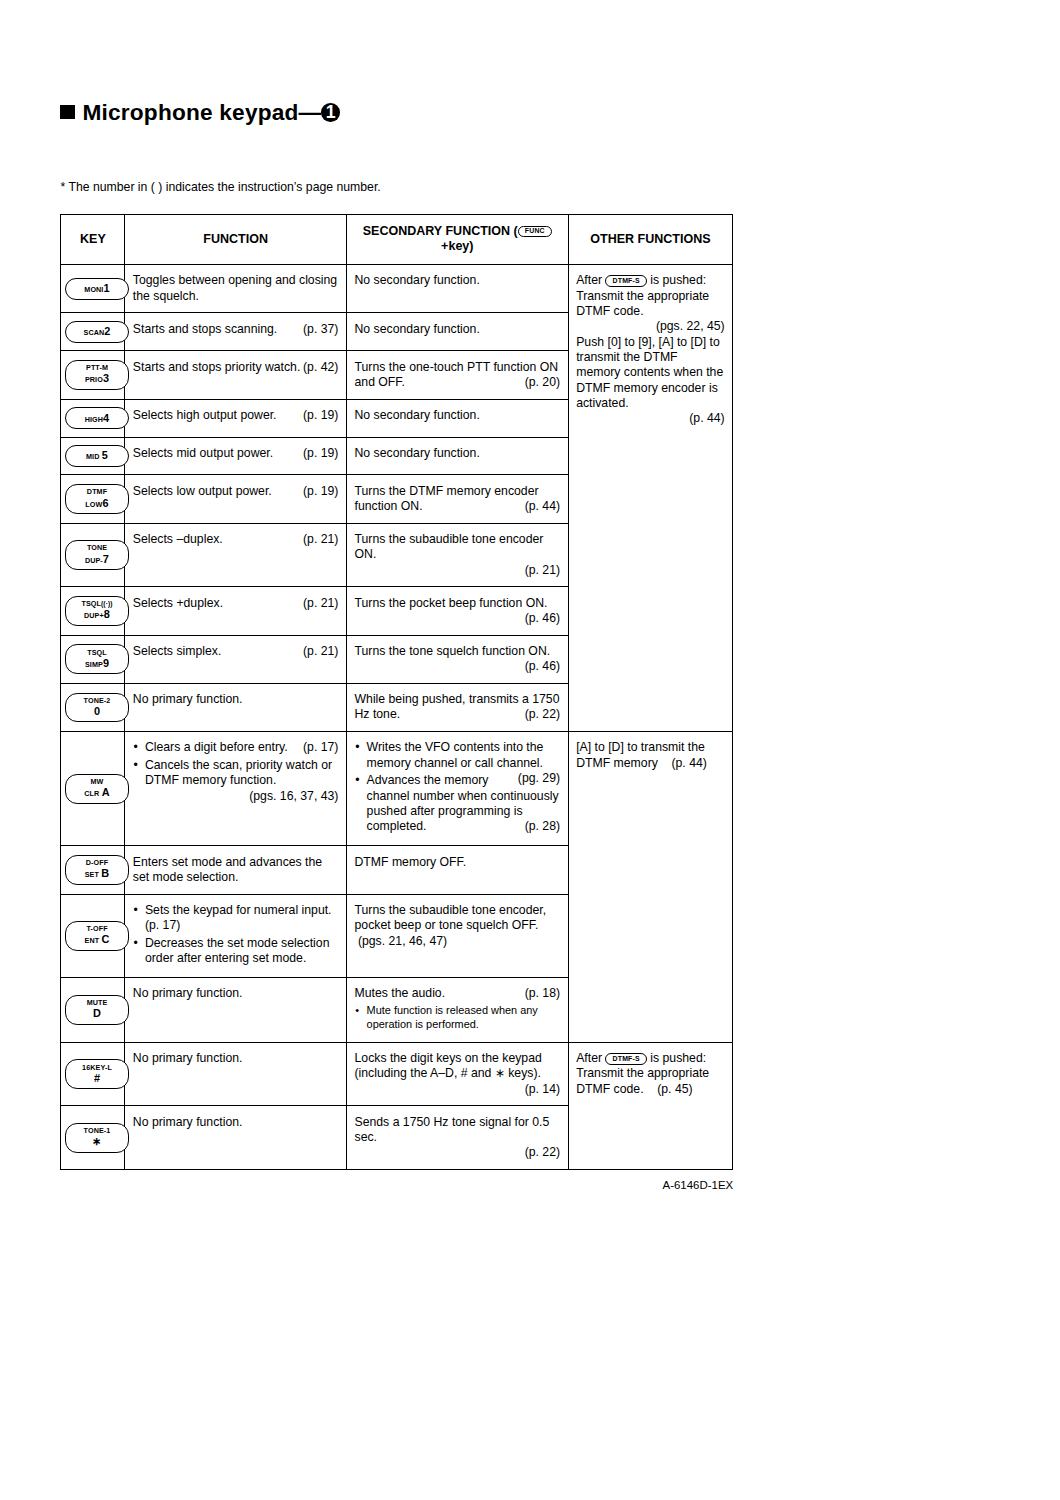Microphone keypad—1
* The number in ( ) indicates the instruction’s page number.
| KEY | FUNCTION | SECONDARY FUNCTION ( FUNC +key) | OTHER FUNCTIONS |
| --- | --- | --- | --- |
| MONI 1 | Toggles between opening and closing the squelch. | No secondary function. | After DTMF-S is pushed: Transmit the appropriate DTMF code. (pgs. 22, 45) Push [0] to [9], [A] to [D] to transmit the DTMF memory contents when the DTMF memory encoder is activated. (p. 44) |
| SCAN 2 | Starts and stops scanning. (p. 37) | No secondary function. |
| PTT-M PRIO 3 | Starts and stops priority watch. (p. 42) | Turns the one-touch PTT function ON and OFF. (p. 20) |
| HIGH 4 | Selects high output power. (p. 19) | No secondary function. |
| MID 5 | Selects mid output power. (p. 19) | No secondary function. |
| DTMF LOW 6 | Selects low output power. (p. 19) | Turns the DTMF memory encoder function ON. (p. 44) |
| TONE DUP- 7 | Selects –duplex. (p. 21) | Turns the subaudible tone encoder ON. (p. 21) |
| TSQL ((·)) DUP+ 8 | Selects +duplex. (p. 21) | Turns the pocket beep function ON. (p. 46) |
| TSQL SIMP 9 | Selects simplex. (p. 21) | Turns the tone squelch function ON. (p. 46) |
| TONE-2 0 | No primary function. | While being pushed, transmits a 1750 Hz tone. (p. 22) |
| MW CLR A | Clears a digit before entry. (p. 17) Cancels the scan, priority watch or DTMF memory function. (pgs. 16, 37, 43) | Writes the VFO contents into the memory channel or call channel. (pg. 29) Advances the memory channel number when continuously pushed after programming is completed. (p. 28) | [A] to [D] to transmit the DTMF memory (p. 44) |
| D-OFF SET B | Enters set mode and advances the set mode selection. | DTMF memory OFF. |
| T-OFF ENT C | Sets the keypad for numeral input. (p. 17) Decreases the set mode selection order after entering set mode. | Turns the subaudible tone encoder, pocket beep or tone squelch OFF. (pgs. 21, 46, 47) |
| MUTE D | No primary function. | Mutes the audio. (p. 18) Mute function is released when any operation is performed. |
| 16KEY-L # | No primary function. | Locks the digit keys on the keypad (including the A–D, # and ∗ keys). (p. 14) | After DTMF-S is pushed: Transmit the appropriate DTMF code. (p. 45) |
| TONE-1 ∗ | No primary function. | Sends a 1750 Hz tone signal for 0.5 sec. (p. 22) |
A-6146D-1EX